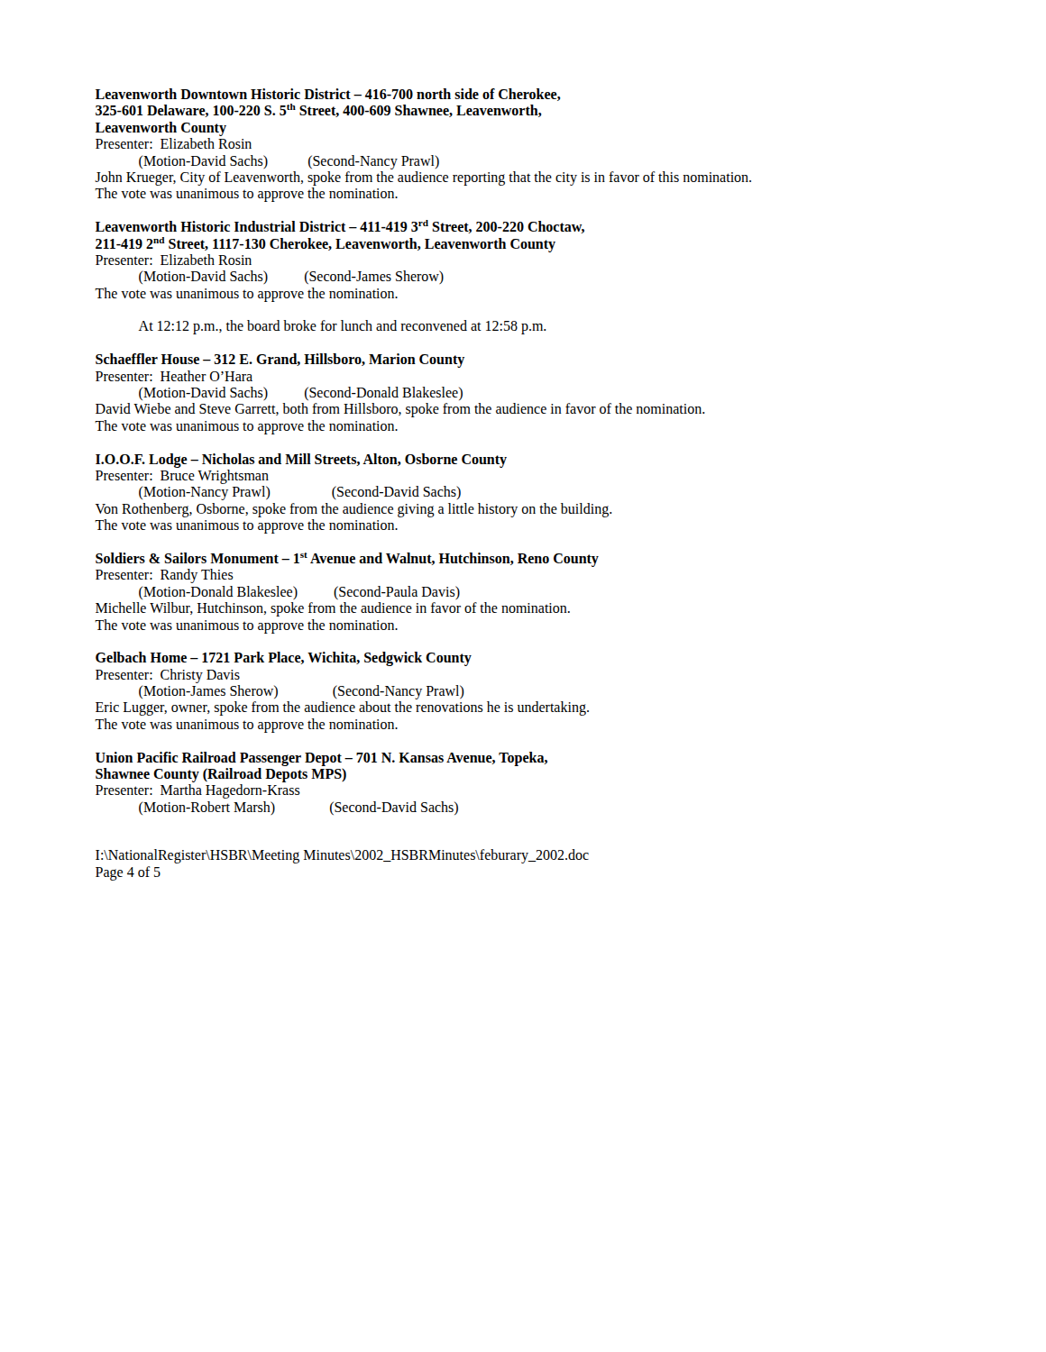Leavenworth Downtown Historic District – 416-700 north side of Cherokee,
325-601 Delaware, 100-220 S. 5th Street, 400-609 Shawnee, Leavenworth,
Leavenworth County
Presenter: Elizabeth Rosin
(Motion-David Sachs) (Second-Nancy Prawl)
John Krueger, City of Leavenworth, spoke from the audience reporting that the city is in favor of this nomination.
The vote was unanimous to approve the nomination.
Leavenworth Historic Industrial District – 411-419 3rd Street, 200-220 Choctaw,
211-419 2nd Street, 1117-130 Cherokee, Leavenworth, Leavenworth County
Presenter: Elizabeth Rosin
(Motion-David Sachs) (Second-James Sherow)
The vote was unanimous to approve the nomination.
At 12:12 p.m., the board broke for lunch and reconvened at 12:58 p.m.
Schaeffler House – 312 E. Grand, Hillsboro, Marion County
Presenter: Heather O’Hara
(Motion-David Sachs) (Second-Donald Blakeslee)
David Wiebe and Steve Garrett, both from Hillsboro, spoke from the audience in favor of the nomination.
The vote was unanimous to approve the nomination.
I.O.O.F. Lodge – Nicholas and Mill Streets, Alton, Osborne County
Presenter: Bruce Wrightsman
(Motion-Nancy Prawl) (Second-David Sachs)
Von Rothenberg, Osborne, spoke from the audience giving a little history on the building.
The vote was unanimous to approve the nomination.
Soldiers & Sailors Monument – 1st Avenue and Walnut, Hutchinson, Reno County
Presenter: Randy Thies
(Motion-Donald Blakeslee) (Second-Paula Davis)
Michelle Wilbur, Hutchinson, spoke from the audience in favor of the nomination.
The vote was unanimous to approve the nomination.
Gelbach Home – 1721 Park Place, Wichita, Sedgwick County
Presenter: Christy Davis
(Motion-James Sherow) (Second-Nancy Prawl)
Eric Lugger, owner, spoke from the audience about the renovations he is undertaking.
The vote was unanimous to approve the nomination.
Union Pacific Railroad Passenger Depot – 701 N. Kansas Avenue, Topeka,
Shawnee County (Railroad Depots MPS)
Presenter: Martha Hagedorn-Krass
(Motion-Robert Marsh) (Second-David Sachs)
I:\NationalRegister\HSBR\Meeting Minutes\2002_HSBRMinutes\feburary_2002.doc
Page 4 of 5